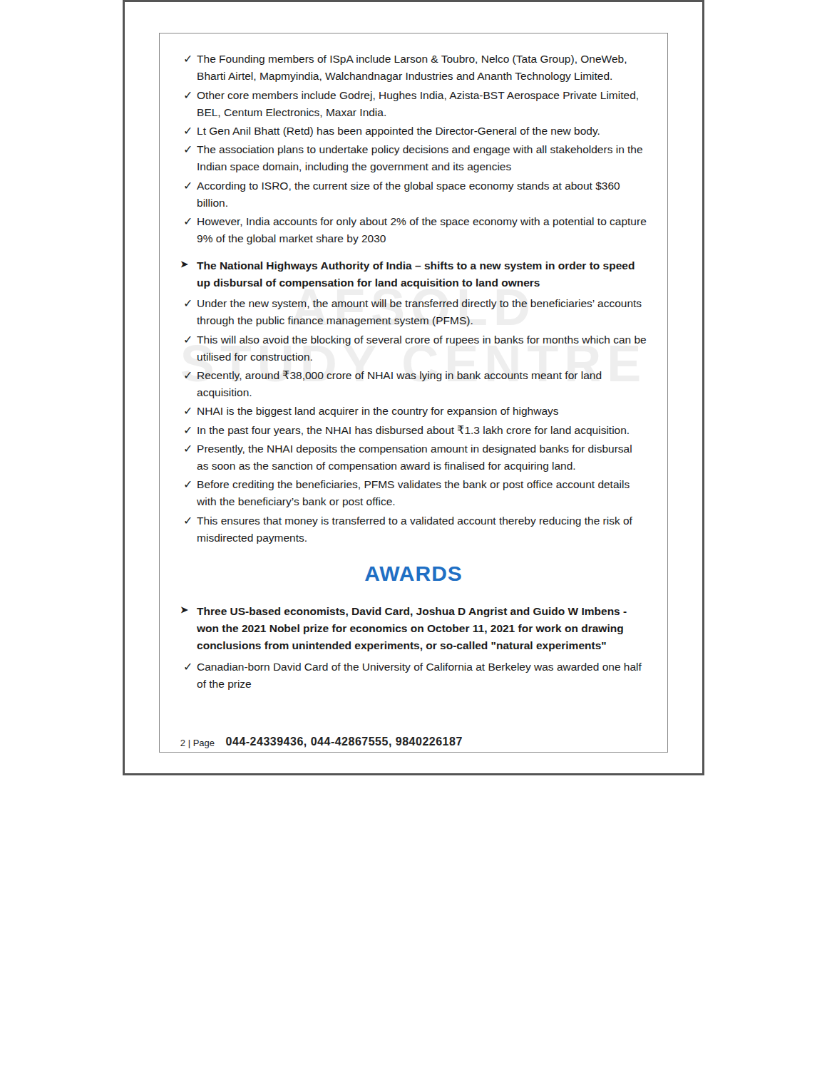AFSOLD
STUDY CENTRE
The Founding members of ISpA include Larson & Toubro, Nelco (Tata Group), OneWeb, Bharti Airtel, Mapmyindia, Walchandnagar Industries and Ananth Technology Limited.
Other core members include Godrej, Hughes India, Azista-BST Aerospace Private Limited, BEL, Centum Electronics, Maxar India.
Lt Gen Anil Bhatt (Retd) has been appointed the Director-General of the new body.
The association plans to undertake policy decisions and engage with all stakeholders in the Indian space domain, including the government and its agencies
According to ISRO, the current size of the global space economy stands at about $360 billion.
However, India accounts for only about 2% of the space economy with a potential to capture 9% of the global market share by 2030
The National Highways Authority of India – shifts to a new system in order to speed up disbursal of compensation for land acquisition to land owners
Under the new system, the amount will be transferred directly to the beneficiaries’ accounts through the public finance management system (PFMS).
This will also avoid the blocking of several crore of rupees in banks for months which can be utilised for construction.
Recently, around ₹38,000 crore of NHAI was lying in bank accounts meant for land acquisition.
NHAI is the biggest land acquirer in the country for expansion of highways
In the past four years, the NHAI has disbursed about ₹1.3 lakh crore for land acquisition.
Presently, the NHAI deposits the compensation amount in designated banks for disbursal as soon as the sanction of compensation award is finalised for acquiring land.
Before crediting the beneficiaries, PFMS validates the bank or post office account details with the beneficiary’s bank or post office.
This ensures that money is transferred to a validated account thereby reducing the risk of misdirected payments.
AWARDS
Three US-based economists, David Card, Joshua D Angrist and Guido W Imbens - won the 2021 Nobel prize for economics on October 11, 2021 for work on drawing conclusions from unintended experiments, or so-called "natural experiments"
Canadian-born David Card of the University of California at Berkeley was awarded one half of the prize
2 | Page 044-24339436, 044-42867555, 9840226187